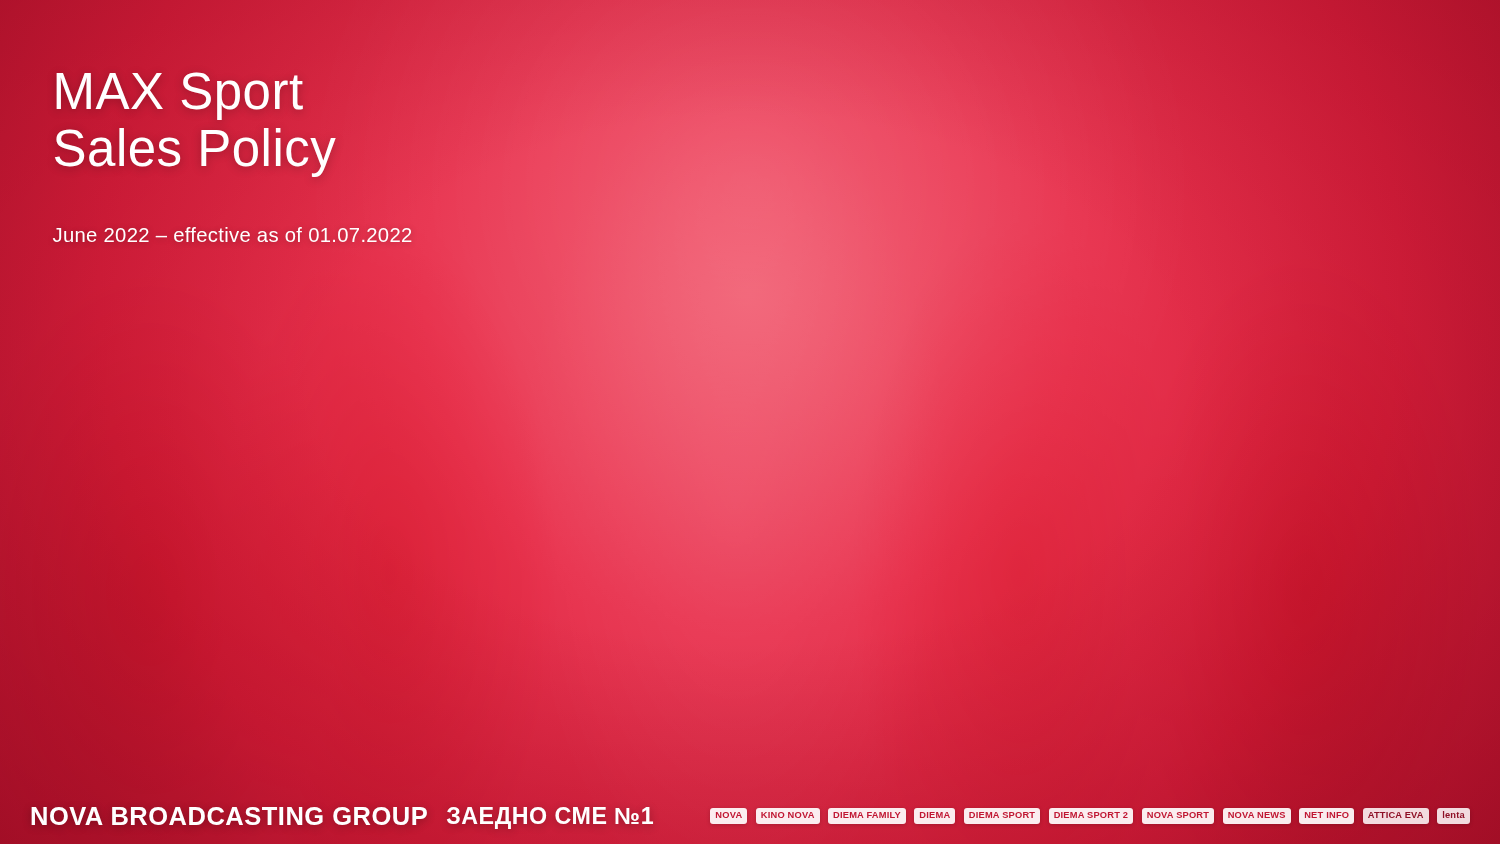MAX Sport
Sales Policy
June 2022 – effective as of 01.07.2022
NOVA BROADCASTING GROUP ЗАЕДНО СМЕ №1
NOVA KINO NOVA DIEMA FAMILY DIEMA DIEMA SPORT DIEMA SPORT 2 NOVA SPORT NOVA NEWS NET INFO ATTICA EVA lenta